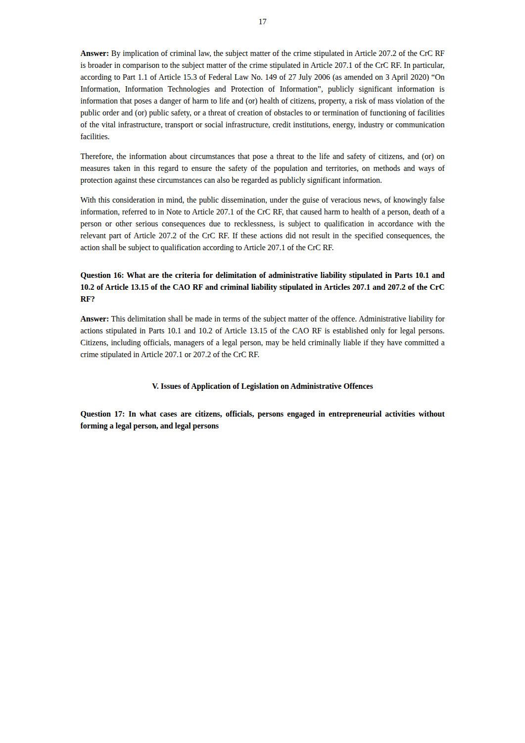17
Answer: By implication of criminal law, the subject matter of the crime stipulated in Article 207.2 of the CrC RF is broader in comparison to the subject matter of the crime stipulated in Article 207.1 of the CrC RF. In particular, according to Part 1.1 of Article 15.3 of Federal Law No. 149 of 27 July 2006 (as amended on 3 April 2020) “On Information, Information Technologies and Protection of Information”, publicly significant information is information that poses a danger of harm to life and (or) health of citizens, property, a risk of mass violation of the public order and (or) public safety, or a threat of creation of obstacles to or termination of functioning of facilities of the vital infrastructure, transport or social infrastructure, credit institutions, energy, industry or communication facilities.
Therefore, the information about circumstances that pose a threat to the life and safety of citizens, and (or) on measures taken in this regard to ensure the safety of the population and territories, on methods and ways of protection against these circumstances can also be regarded as publicly significant information.
With this consideration in mind, the public dissemination, under the guise of veracious news, of knowingly false information, referred to in Note to Article 207.1 of the CrC RF, that caused harm to health of a person, death of a person or other serious consequences due to recklessness, is subject to qualification in accordance with the relevant part of Article 207.2 of the CrC RF. If these actions did not result in the specified consequences, the action shall be subject to qualification according to Article 207.1 of the CrC RF.
Question 16: What are the criteria for delimitation of administrative liability stipulated in Parts 10.1 and 10.2 of Article 13.15 of the CAO RF and criminal liability stipulated in Articles 207.1 and 207.2 of the CrC RF?
Answer: This delimitation shall be made in terms of the subject matter of the offence. Administrative liability for actions stipulated in Parts 10.1 and 10.2 of Article 13.15 of the CAO RF is established only for legal persons. Citizens, including officials, managers of a legal person, may be held criminally liable if they have committed a crime stipulated in Article 207.1 or 207.2 of the CrC RF.
V. Issues of Application of Legislation on Administrative Offences
Question 17: In what cases are citizens, officials, persons engaged in entrepreneurial activities without forming a legal person, and legal persons